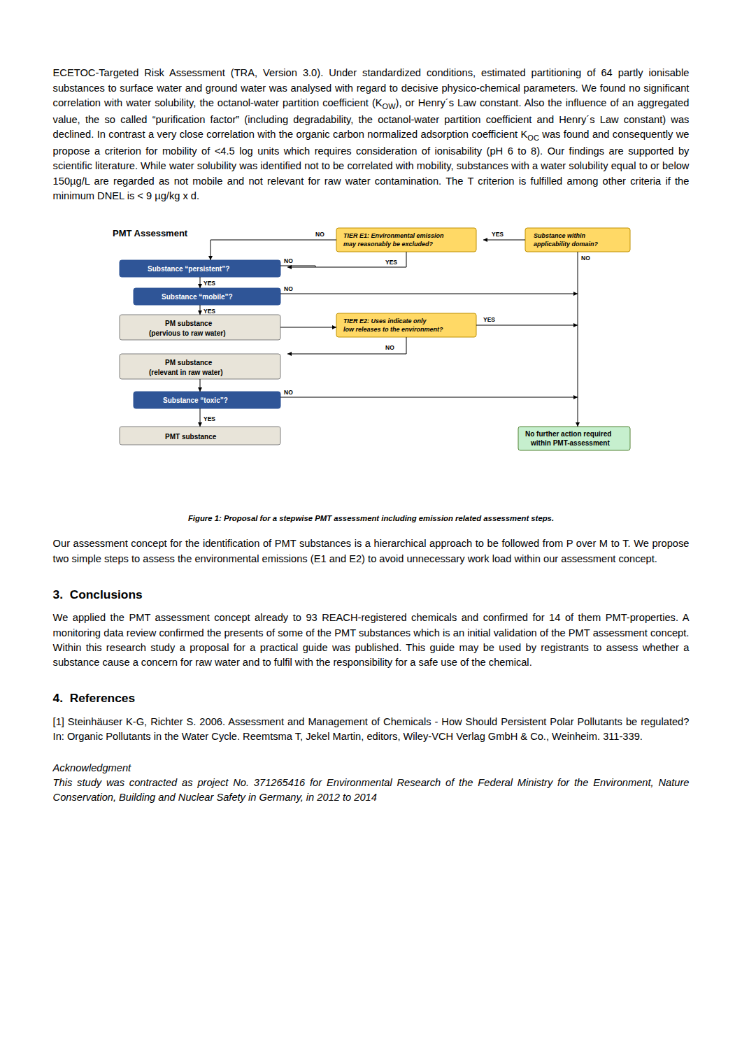ECETOC-Targeted Risk Assessment (TRA, Version 3.0). Under standardized conditions, estimated partitioning of 64 partly ionisable substances to surface water and ground water was analysed with regard to decisive physico-chemical parameters. We found no significant correlation with water solubility, the octanol-water partition coefficient (KOW), or Henry´s Law constant. Also the influence of an aggregated value, the so called “purification factor” (including degradability, the octanol-water partition coefficient and Henry´s Law constant) was declined. In contrast a very close correlation with the organic carbon normalized adsorption coefficient KOC was found and consequently we propose a criterion for mobility of <4.5 log units which requires consideration of ionisability (pH 6 to 8). Our findings are supported by scientific literature. While water solubility was identified not to be correlated with mobility, substances with a water solubility equal to or below 150µg/L are regarded as not mobile and not relevant for raw water contamination. The T criterion is fulfilled among other criteria if the minimum DNEL is < 9 µg/kg x d.
PMT Assessment Substance within applicability domain? TIER E1: Environmental emission may reasonably be excluded? Substance “persistent”? Substance “mobile”? PM substance (pervious to raw water) TIER E2: Uses indicate only low releases to the environment? PM substance (relevant in raw water) Substance “toxic”? PMT substance No further action required within PMT-assessment YES NO YES NO NO YES NO YES YES NO NO YES
Figure 1: Proposal for a stepwise PMT assessment including emission related assessment steps.
Our assessment concept for the identification of PMT substances is a hierarchical approach to be followed from P over M to T. We propose two simple steps to assess the environmental emissions (E1 and E2) to avoid unnecessary work load within our assessment concept.
3. Conclusions
We applied the PMT assessment concept already to 93 REACH-registered chemicals and confirmed for 14 of them PMT-properties. A monitoring data review confirmed the presents of some of the PMT substances which is an initial validation of the PMT assessment concept. Within this research study a proposal for a practical guide was published. This guide may be used by registrants to assess whether a substance cause a concern for raw water and to fulfil with the responsibility for a safe use of the chemical.
4. References
[1] Steinhäuser K-G, Richter S. 2006. Assessment and Management of Chemicals - How Should Persistent Polar Pollutants be regulated? In: Organic Pollutants in the Water Cycle. Reemtsma T, Jekel Martin, editors, Wiley-VCH Verlag GmbH & Co., Weinheim. 311-339.
Acknowledgment
This study was contracted as project No. 371265416 for Environmental Research of the Federal Ministry for the Environment, Nature Conservation, Building and Nuclear Safety in Germany, in 2012 to 2014